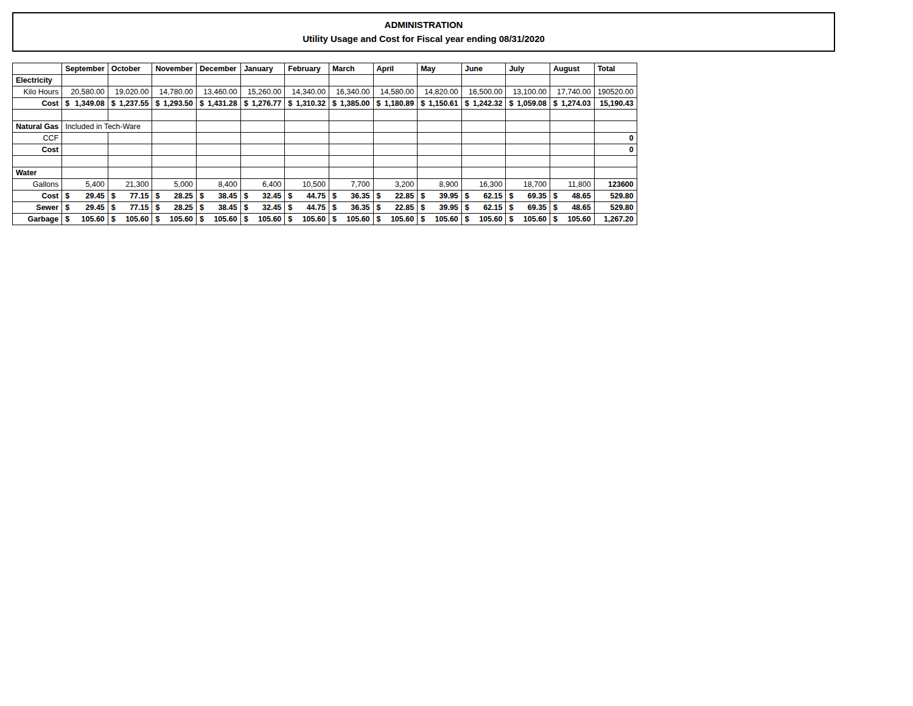ADMINISTRATION
Utility Usage and Cost for Fiscal year ending 08/31/2020
| | September | October | November | December | January | February | March | April | May | June | July | August | Total |
| --- | --- | --- | --- | --- | --- | --- | --- | --- | --- | --- | --- | --- | --- |
| Electricity | | | | | | | | | | | | | |
| Kilo Hours | 20,580.00 | 19,020.00 | 14,780.00 | 13,460.00 | 15,260.00 | 14,340.00 | 16,340.00 | 14,580.00 | 14,820.00 | 16,500.00 | 13,100.00 | 17,740.00 | 190520.00 |
| Cost | $ 1,349.08 | $ 1,237.55 | $ 1,293.50 | $ 1,431.28 | $ 1,276.77 | $ 1,310.32 | $ 1,385.00 | $ 1,180.89 | $ 1,150.61 | $ 1,242.32 | $ 1,059.08 | $ 1,274.03 | 15,190.43 |
| Natural Gas | Included in Tech-Ware | | | | | | | | | | | |
| CCF | | | | | | | | | | | | | 0 |
| Cost | | | | | | | | | | | | | 0 |
| Water | | | | | | | | | | | | | |
| Gallons | 5,400 | 21,300 | 5,000 | 8,400 | 6,400 | 10,500 | 7,700 | 3,200 | 8,900 | 16,300 | 18,700 | 11,800 | 123600 |
| Cost | $ 29.45 | $ 77.15 | $ 28.25 | $ 38.45 | $ 32.45 | $ 44.75 | $ 36.35 | $ 22.85 | $ 39.95 | $ 62.15 | $ 69.35 | $ 48.65 | 529.80 |
| Sewer | $ 29.45 | $ 77.15 | $ 28.25 | $ 38.45 | $ 32.45 | $ 44.75 | $ 36.35 | $ 22.85 | $ 39.95 | $ 62.15 | $ 69.35 | $ 48.65 | 529.80 |
| Garbage | $ 105.60 | $ 105.60 | $ 105.60 | $ 105.60 | $ 105.60 | $ 105.60 | $ 105.60 | $ 105.60 | $ 105.60 | $ 105.60 | $ 105.60 | $ 105.60 | 1,267.20 |